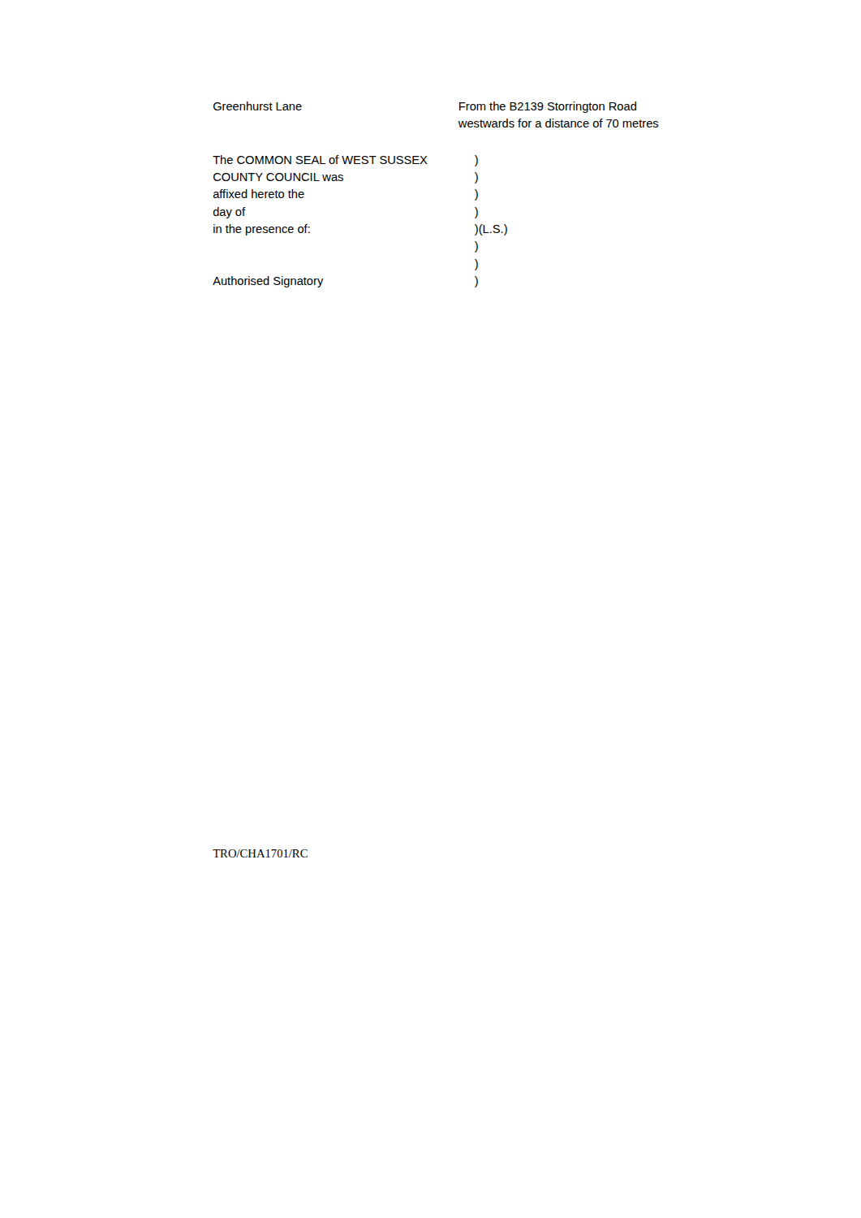| Greenhurst Lane | From the B2139 Storrington Road westwards for a distance of 70 metres |
| The COMMON SEAL of WEST SUSSEX | ) |
| COUNTY COUNCIL was | ) |
| affixed hereto the | ) |
| day of | ) |
| in the presence of: | )(L.S.) |
| | ) |
| | ) |
| Authorised Signatory | ) |
TRO/CHA1701/RC